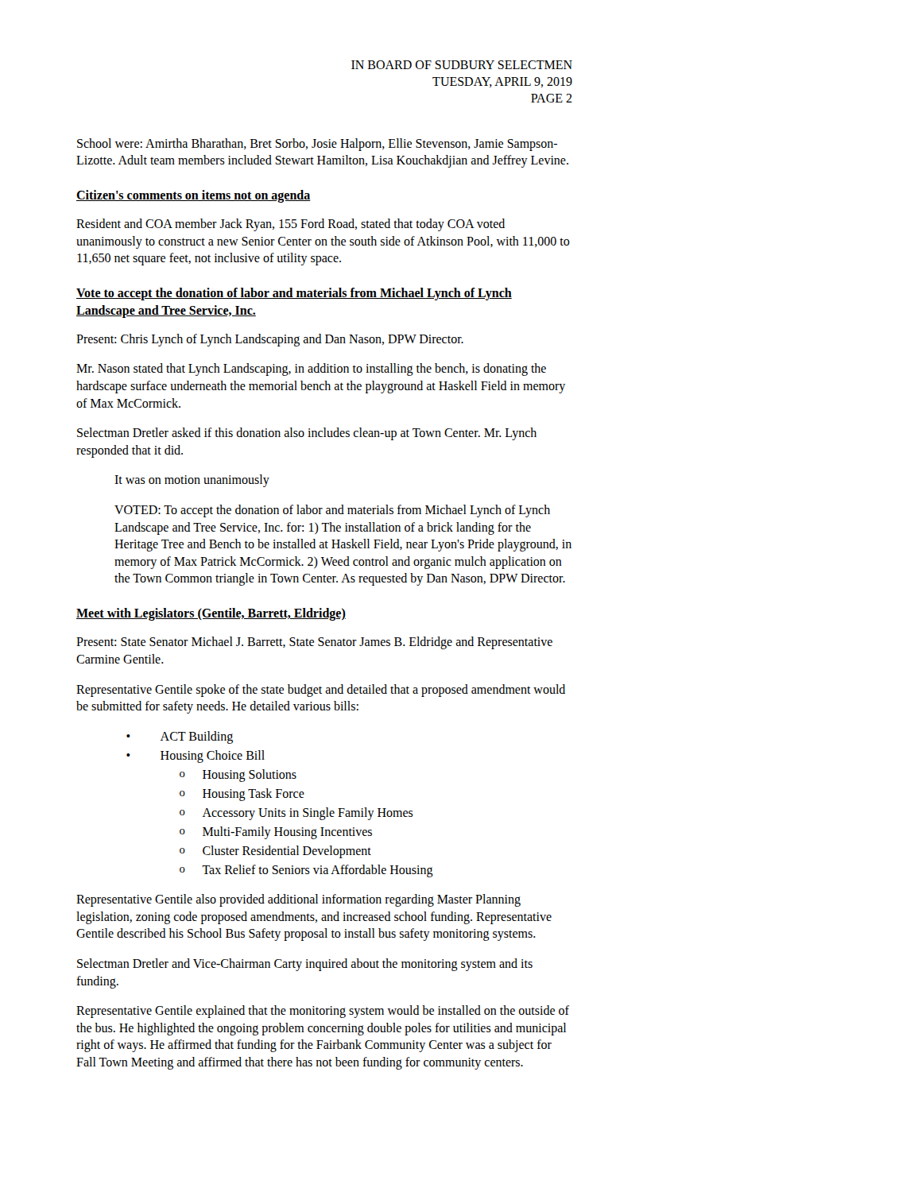IN BOARD OF SUDBURY SELECTMEN
TUESDAY, APRIL 9, 2019
PAGE 2
School were: Amirtha Bharathan, Bret Sorbo, Josie Halporn, Ellie Stevenson, Jamie Sampson-Lizotte. Adult team members included Stewart Hamilton, Lisa Kouchakdjian and Jeffrey Levine.
Citizen's comments on items not on agenda
Resident and COA member Jack Ryan, 155 Ford Road, stated that today COA voted unanimously to construct a new Senior Center on the south side of Atkinson Pool, with 11,000 to 11,650 net square feet, not inclusive of utility space.
Vote to accept the donation of labor and materials from Michael Lynch of Lynch Landscape and Tree Service, Inc.
Present: Chris Lynch of Lynch Landscaping and Dan Nason, DPW Director.
Mr. Nason stated that Lynch Landscaping, in addition to installing the bench, is donating the hardscape surface underneath the memorial bench at the playground at Haskell Field in memory of Max McCormick.
Selectman Dretler asked if this donation also includes clean-up at Town Center. Mr. Lynch responded that it did.
It was on motion unanimously
VOTED: To accept the donation of labor and materials from Michael Lynch of Lynch Landscape and Tree Service, Inc. for: 1) The installation of a brick landing for the Heritage Tree and Bench to be installed at Haskell Field, near Lyon's Pride playground, in memory of Max Patrick McCormick. 2) Weed control and organic mulch application on the Town Common triangle in Town Center. As requested by Dan Nason, DPW Director.
Meet with Legislators (Gentile, Barrett, Eldridge)
Present: State Senator Michael J. Barrett, State Senator James B. Eldridge and Representative Carmine Gentile.
Representative Gentile spoke of the state budget and detailed that a proposed amendment would be submitted for safety needs. He detailed various bills:
ACT Building
Housing Choice Bill
Housing Solutions
Housing Task Force
Accessory Units in Single Family Homes
Multi-Family Housing Incentives
Cluster Residential Development
Tax Relief to Seniors via Affordable Housing
Representative Gentile also provided additional information regarding Master Planning legislation, zoning code proposed amendments, and increased school funding. Representative Gentile described his School Bus Safety proposal to install bus safety monitoring systems.
Selectman Dretler and Vice-Chairman Carty inquired about the monitoring system and its funding.
Representative Gentile explained that the monitoring system would be installed on the outside of the bus. He highlighted the ongoing problem concerning double poles for utilities and municipal right of ways. He affirmed that funding for the Fairbank Community Center was a subject for Fall Town Meeting and affirmed that there has not been funding for community centers.